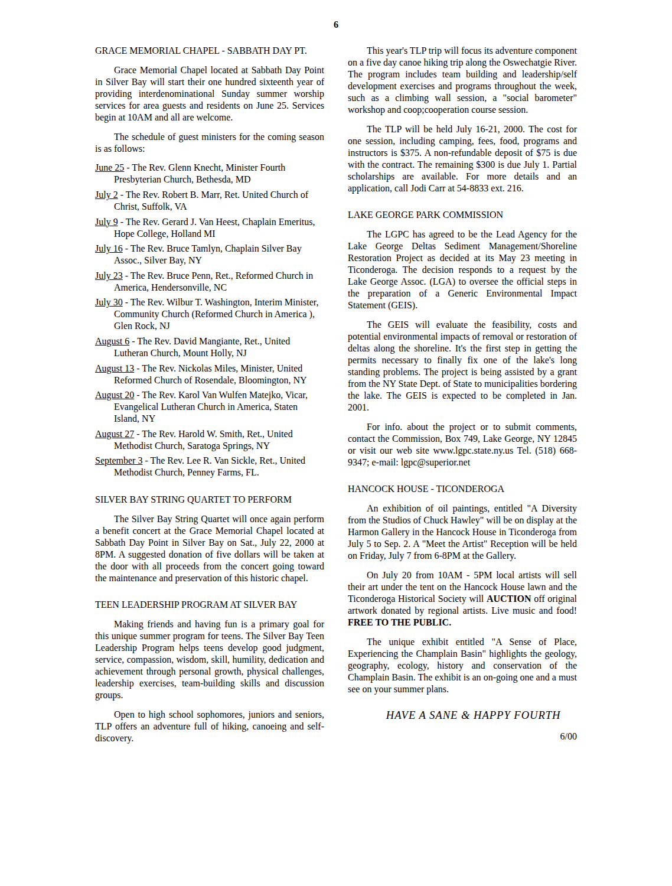6
Grace Memorial Chapel - Sabbath Day Pt.
Grace Memorial Chapel located at Sabbath Day Point in Silver Bay will start their one hundred sixteenth year of providing interdenominational Sunday summer worship services for area guests and residents on June 25. Services begin at 10AM and all are welcome.
The schedule of guest ministers for the coming season is as follows:
June 25 - The Rev. Glenn Knecht, Minister Fourth Presbyterian Church, Bethesda, MD
July 2 - The Rev. Robert B. Marr, Ret. United Church of Christ, Suffolk, VA
July 9 - The Rev. Gerard J. Van Heest, Chaplain Emeritus, Hope College, Holland MI
July 16 - The Rev. Bruce Tamlyn, Chaplain Silver Bay Assoc., Silver Bay, NY
July 23 - The Rev. Bruce Penn, Ret., Reformed Church in America, Hendersonville, NC
July 30 - The Rev. Wilbur T. Washington, Interim Minister, Community Church (Reformed Church in America ), Glen Rock, NJ
August 6 - The Rev. David Mangiante, Ret., United Lutheran Church, Mount Holly, NJ
August 13 - The Rev. Nickolas Miles, Minister, United Reformed Church of Rosendale, Bloomington, NY
August 20 - The Rev. Karol Van Wulfen Matejko, Vicar, Evangelical Lutheran Church in America, Staten Island, NY
August 27 - The Rev. Harold W. Smith, Ret., United Methodist Church, Saratoga Springs, NY
September 3 - The Rev. Lee R. Van Sickle, Ret., United Methodist Church, Penney Farms, FL.
Silver Bay String Quartet to Perform
The Silver Bay String Quartet will once again perform a benefit concert at the Grace Memorial Chapel located at Sabbath Day Point in Silver Bay on Sat., July 22, 2000 at 8PM. A suggested donation of five dollars will be taken at the door with all proceeds from the concert going toward the maintenance and preservation of this historic chapel.
Teen Leadership Program at Silver Bay
Making friends and having fun is a primary goal for this unique summer program for teens. The Silver Bay Teen Leadership Program helps teens develop good judgment, service, compassion, wisdom, skill, humility, dedication and achievement through personal growth, physical challenges, leadership exercises, team-building skills and discussion groups.
Open to high school sophomores, juniors and seniors, TLP offers an adventure full of hiking, canoeing and self-discovery.
This year's TLP trip will focus its adventure component on a five day canoe hiking trip along the Oswechatgie River. The program includes team building and leadership/self development exercises and programs throughout the week, such as a climbing wall session, a "social barometer" workshop and coop;cooperation course session.
The TLP will be held July 16-21, 2000. The cost for one session, including camping, fees, food, programs and instructors is $375. A non-refundable deposit of $75 is due with the contract. The remaining $300 is due July 1. Partial scholarships are available. For more details and an application, call Jodi Carr at 54-8833 ext. 216.
Lake George Park Commission
The LGPC has agreed to be the Lead Agency for the Lake George Deltas Sediment Management/Shoreline Restoration Project as decided at its May 23 meeting in Ticonderoga. The decision responds to a request by the Lake George Assoc. (LGA) to oversee the official steps in the preparation of a Generic Environmental Impact Statement (GEIS).
The GEIS will evaluate the feasibility, costs and potential environmental impacts of removal or restoration of deltas along the shoreline. It's the first step in getting the permits necessary to finally fix one of the lake's long standing problems. The project is being assisted by a grant from the NY State Dept. of State to municipalities bordering the lake. The GEIS is expected to be completed in Jan. 2001.
For info. about the project or to submit comments, contact the Commission, Box 749, Lake George, NY 12845 or visit our web site www.lgpc.state.ny.us Tel. (518) 668-9347; e-mail: lgpc@superior.net
Hancock House - Ticonderoga
An exhibition of oil paintings, entitled "A Diversity from the Studios of Chuck Hawley" will be on display at the Harmon Gallery in the Hancock House in Ticonderoga from July 5 to Sep. 2. A "Meet the Artist" Reception will be held on Friday, July 7 from 6-8PM at the Gallery.
On July 20 from 10AM - 5PM local artists will sell their art under the tent on the Hancock House lawn and the Ticonderoga Historical Society will AUCTION off original artwork donated by regional artists. Live music and food! FREE TO THE PUBLIC.
The unique exhibit entitled "A Sense of Place, Experiencing the Champlain Basin" highlights the geology, geography, ecology, history and conservation of the Champlain Basin. The exhibit is an on-going one and a must see on your summer plans.
HAVE A SANE & HAPPY FOURTH
6/00